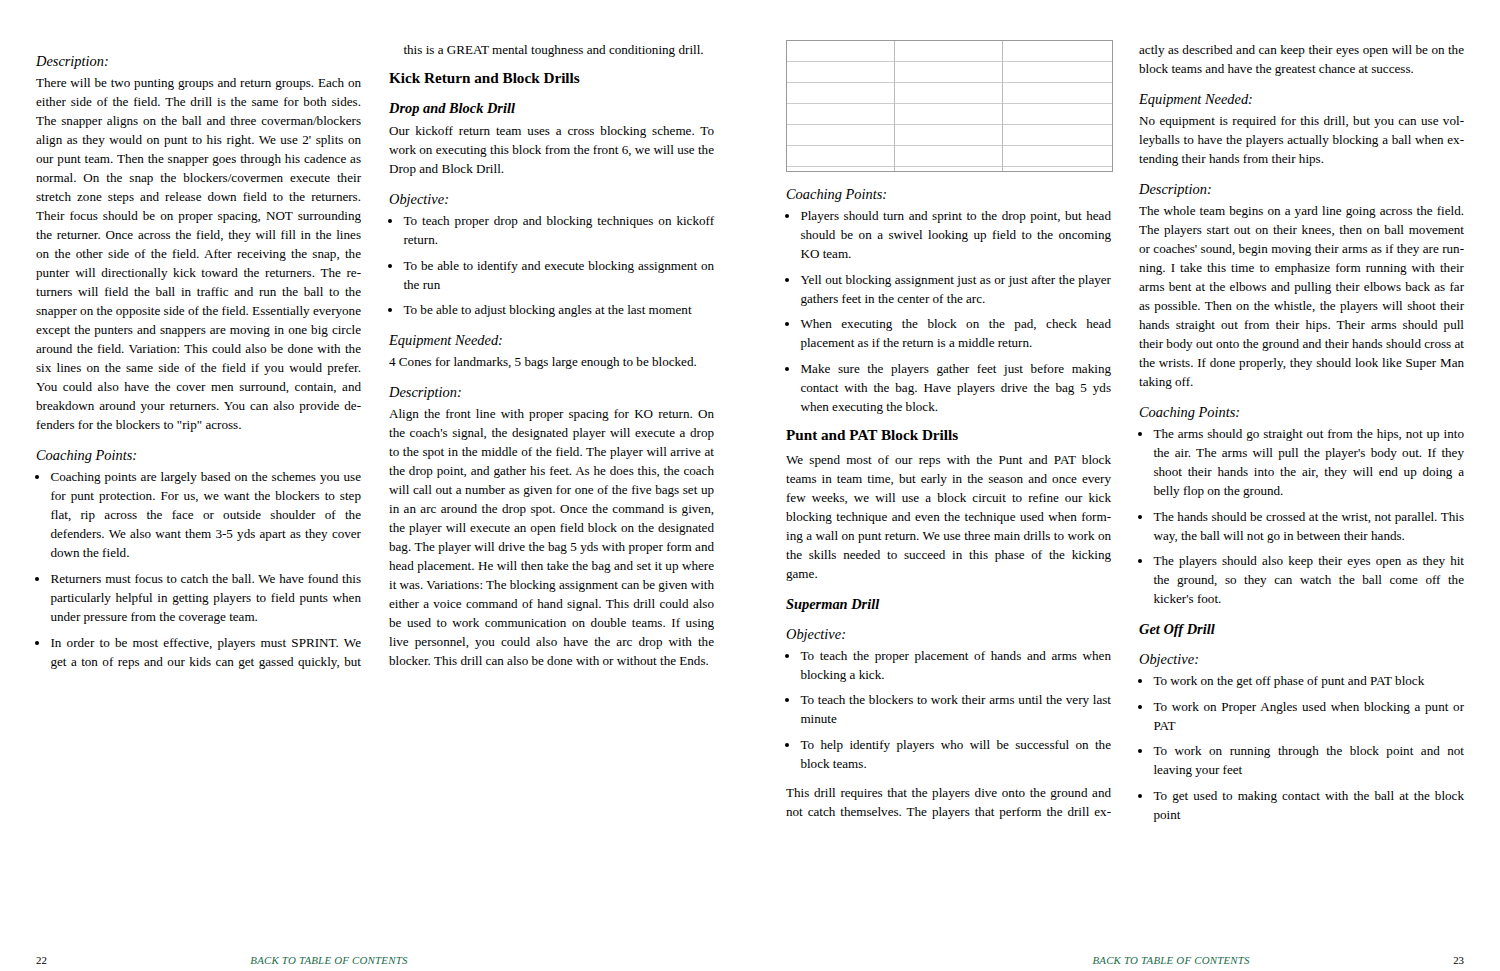Description:
There will be two punting groups and return groups. Each on either side of the field. The drill is the same for both sides. The snapper aligns on the ball and three coverman/blockers align as they would on punt to his right. We use 2' splits on our punt team. Then the snapper goes through his cadence as normal. On the snap the blockers/covermen execute their stretch zone steps and release down field to the returners. Their focus should be on proper spacing, NOT surrounding the returner. Once across the field, they will fill in the lines on the other side of the field. After receiving the snap, the punter will directionally kick toward the returners. The returners will field the ball in traffic and run the ball to the snapper on the opposite side of the field. Essentially everyone except the punters and snappers are moving in one big circle around the field. Variation: This could also be done with the six lines on the same side of the field if you would prefer. You could also have the cover men surround, contain, and breakdown around your returners. You can also provide defenders for the blockers to "rip" across.
Coaching Points:
Coaching points are largely based on the schemes you use for punt protection. For us, we want the blockers to step flat, rip across the face or outside shoulder of the defenders. We also want them 3-5 yds apart as they cover down the field.
Returners must focus to catch the ball. We have found this particularly helpful in getting players to field punts when under pressure from the coverage team.
In order to be most effective, players must SPRINT. We get a ton of reps and our kids can get gassed quickly, but this is a GREAT mental toughness and conditioning drill.
Kick Return and Block Drills
Drop and Block Drill
Our kickoff return team uses a cross blocking scheme. To work on executing this block from the front 6, we will use the Drop and Block Drill.
Objective:
To teach proper drop and blocking techniques on kickoff return.
To be able to identify and execute blocking assignment on the run
To be able to adjust blocking angles at the last moment
Equipment Needed:
4 Cones for landmarks, 5 bags large enough to be blocked.
Description:
Align the front line with proper spacing for KO return. On the coach's signal, the designated player will execute a drop to the spot in the middle of the field. The player will arrive at the drop point, and gather his feet. As he does this, the coach will call out a number as given for one of the five bags set up in an arc around the drop spot. Once the command is given, the player will execute an open field block on the designated bag. The player will drive the bag 5 yds with proper form and head placement. He will then take the bag and set it up where it was. Variations: The blocking assignment can be given with either a voice command of hand signal. This drill could also be used to work communication on double teams. If using live personnel, you could also have the arc drop with the blocker. This drill can also be done with or without the Ends.
22 BACK TO TABLE OF CONTENTS
Coaching Points:
Players should turn and sprint to the drop point, but head should be on a swivel looking up field to the oncoming KO team.
Yell out blocking assignment just as or just after the player gathers feet in the center of the arc.
When executing the block on the pad, check head placement as if the return is a middle return.
Make sure the players gather feet just before making contact with the bag. Have players drive the bag 5 yds when executing the block.
Punt and PAT Block Drills
We spend most of our reps with the Punt and PAT block teams in team time, but early in the season and once every few weeks, we will use a block circuit to refine our kick blocking technique and even the technique used when forming a wall on punt return. We use three main drills to work on the skills needed to succeed in this phase of the kicking game.
Superman Drill
Objective:
To teach the proper placement of hands and arms when blocking a kick.
To teach the blockers to work their arms until the very last minute
To help identify players who will be successful on the block teams.
This drill requires that the players dive onto the ground and not catch themselves. The players that perform the drill exactly as described and can keep their eyes open will be on the block teams and have the greatest chance at success.
Equipment Needed:
No equipment is required for this drill, but you can use volleyballs to have the players actually blocking a ball when extending their hands from their hips.
Description:
The whole team begins on a yard line going across the field. The players start out on their knees, then on ball movement or coaches' sound, begin moving their arms as if they are running. I take this time to emphasize form running with their arms bent at the elbows and pulling their elbows back as far as possible. Then on the whistle, the players will shoot their hands straight out from their hips. Their arms should pull their body out onto the ground and their hands should cross at the wrists. If done properly, they should look like Super Man taking off.
Coaching Points:
The arms should go straight out from the hips, not up into the air. The arms will pull the player's body out. If they shoot their hands into the air, they will end up doing a belly flop on the ground.
The hands should be crossed at the wrist, not parallel. This way, the ball will not go in between their hands.
The players should also keep their eyes open as they hit the ground, so they can watch the ball come off the kicker's foot.
Get Off Drill
Objective:
To work on the get off phase of punt and PAT block
To work on Proper Angles used when blocking a punt or PAT
To work on running through the block point and not leaving your feet
To get used to making contact with the ball at the block point
BACK TO TABLE OF CONTENTS 23